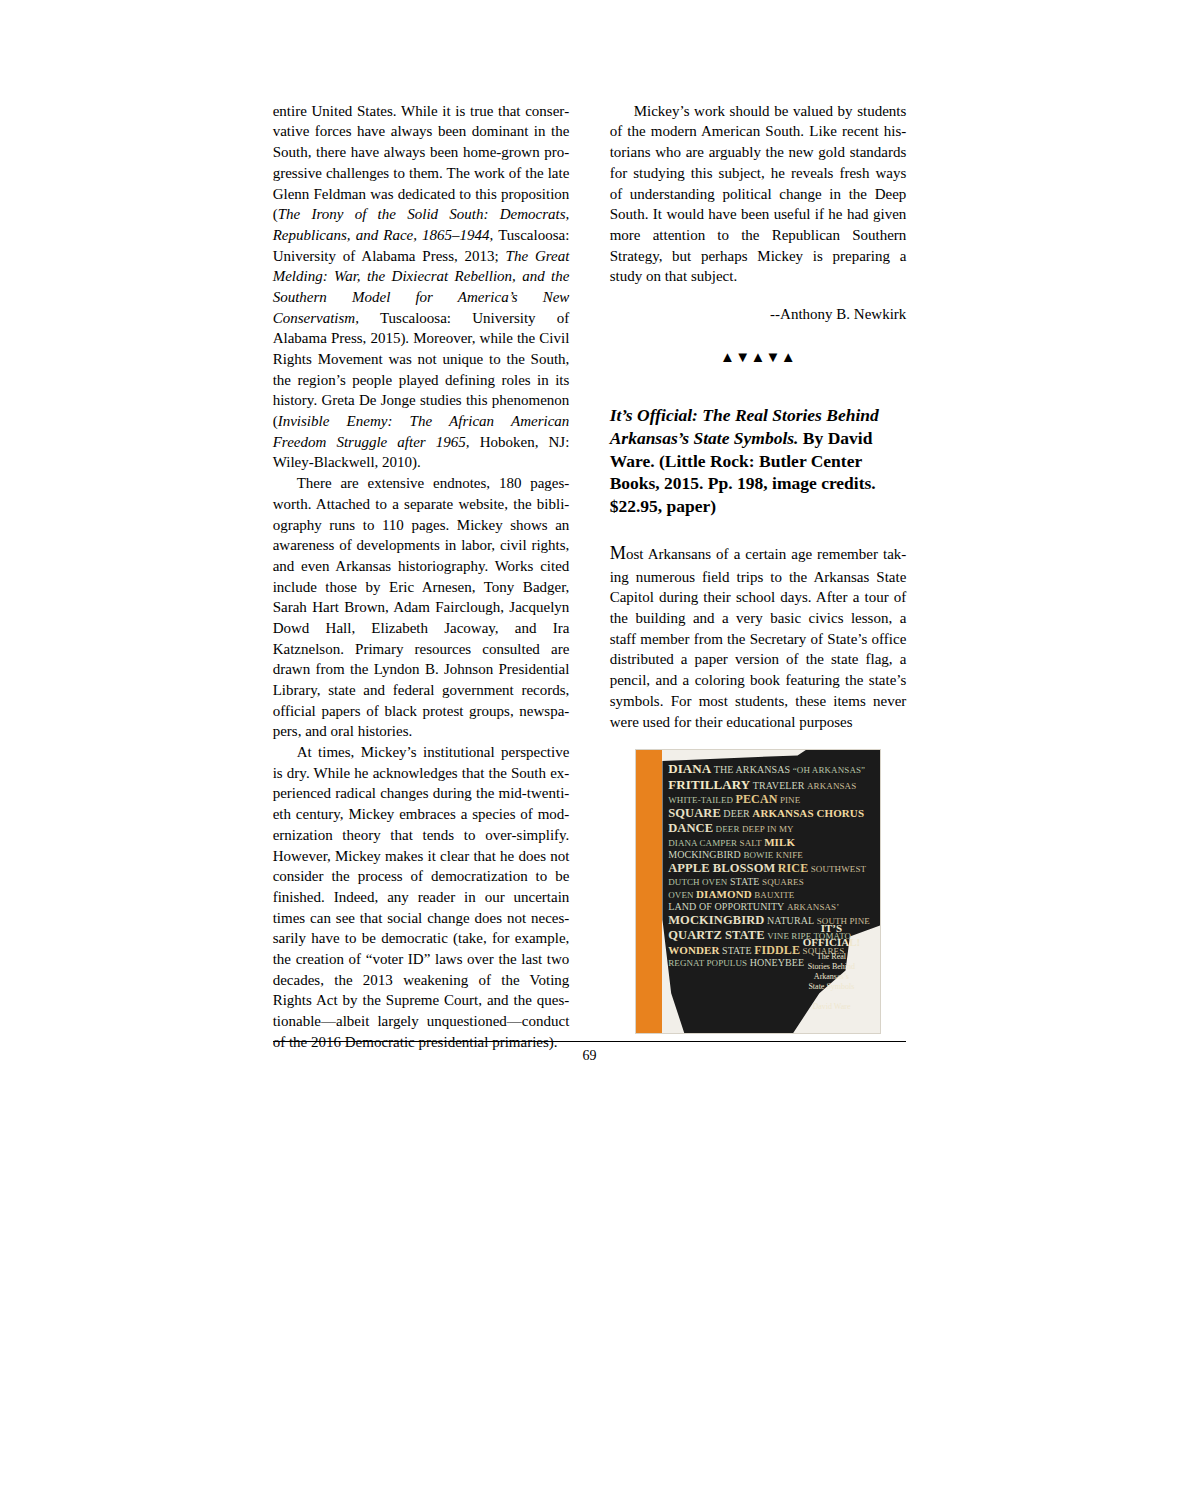entire United States. While it is true that conservative forces have always been dominant in the South, there have always been home-grown progressive challenges to them. The work of the late Glenn Feldman was dedicated to this proposition (The Irony of the Solid South: Democrats, Republicans, and Race, 1865–1944, Tuscaloosa: University of Alabama Press, 2013; The Great Melding: War, the Dixiecrat Rebellion, and the Southern Model for America’s New Conservatism, Tuscaloosa: University of Alabama Press, 2015). Moreover, while the Civil Rights Movement was not unique to the South, the region’s people played defining roles in its history. Greta De Jonge studies this phenomenon (Invisible Enemy: The African American Freedom Struggle after 1965, Hoboken, NJ: Wiley-Blackwell, 2010).
There are extensive endnotes, 180 pages-worth. Attached to a separate website, the bibliography runs to 110 pages. Mickey shows an awareness of developments in labor, civil rights, and even Arkansas historiography. Works cited include those by Eric Arnesen, Tony Badger, Sarah Hart Brown, Adam Fairclough, Jacquelyn Dowd Hall, Elizabeth Jacoway, and Ira Katznelson. Primary resources consulted are drawn from the Lyndon B. Johnson Presidential Library, state and federal government records, official papers of black protest groups, newspapers, and oral histories.
At times, Mickey’s institutional perspective is dry. While he acknowledges that the South experienced radical changes during the mid-twentieth century, Mickey embraces a species of modernization theory that tends to over-simplify. However, Mickey makes it clear that he does not consider the process of democratization to be finished. Indeed, any reader in our uncertain times can see that social change does not necessarily have to be democratic (take, for example, the creation of “voter ID” laws over the last two decades, the 2013 weakening of the Voting Rights Act by the Supreme Court, and the questionable—albeit largely unquestioned—conduct of the 2016 Democratic presidential primaries).
Mickey’s work should be valued by students of the modern American South. Like recent historians who are arguably the new gold standards for studying this subject, he reveals fresh ways of understanding political change in the Deep South. It would have been useful if he had given more attention to the Republican Southern Strategy, but perhaps Mickey is preparing a study on that subject.
--Anthony B. Newkirk
▲▼▲▼▲
It’s Official: The Real Stories Behind Arkansas’s State Symbols. By David Ware. (Little Rock: Butler Center Books, 2015. Pp. 198, image credits. $22.95, paper)
Most Arkansans of a certain age remember taking numerous field trips to the Arkansas State Capitol during their school days. After a tour of the building and a very basic civics lesson, a staff member from the Secretary of State’s office distributed a paper version of the state flag, a pencil, and a coloring book featuring the state’s symbols. For most students, these items never were used for their educational purposes
DIANA THE ARKANSAS “OH ARKANSAS”
FRITILLARY TRAVELER ARKANSAS
WHITE-TAILED PECAN PINE
SQUARE DEER ARKANSAS CHORUS
DANCE DEER DEEP IN MY
DIANA CAMPER SALT MILK
MOCKINGBIRD BOWIE KNIFE
APPLE BLOSSOM RICE SOUTHWEST
DUTCH OVEN STATE SQUARES
OVEN DIAMOND BAUXITE
LAND OF OPPORTUNITY ARKANSAS’
MOCKINGBIRD NATURAL SOUTH PINE
QUARTZ STATE VINE RIPE TOMATO
WONDER STATE FIDDLE SQUARES
REGNAT POPULUS HONEYBEE
IT’S
OFFICIAL! The Real
Stories Behind
Arkansas’s
State Symbols
David Ware
69